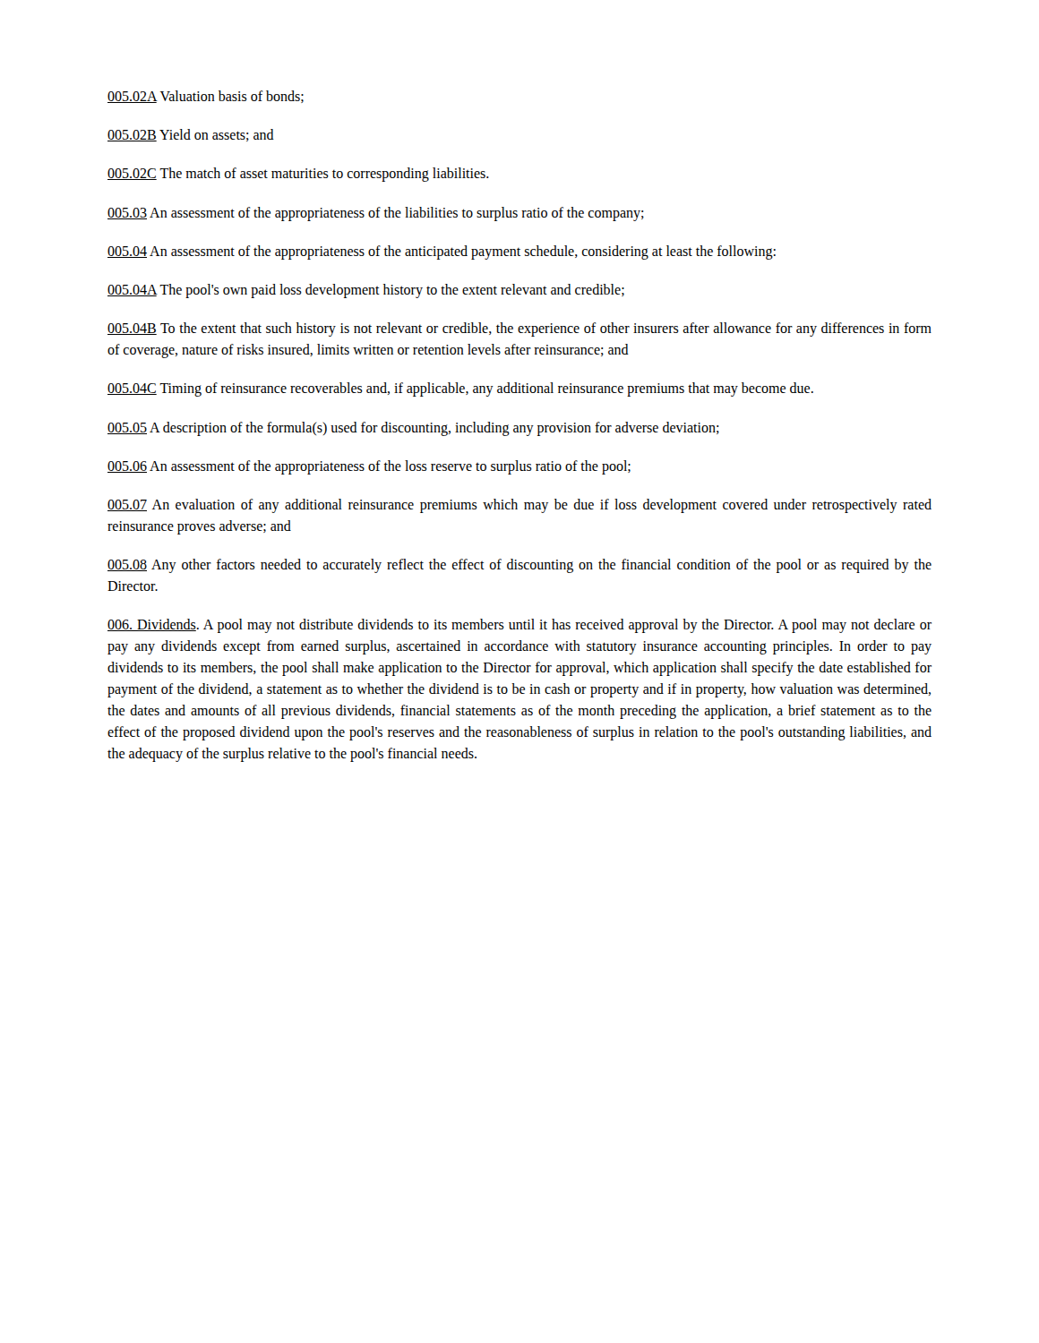005.02A Valuation basis of bonds;
005.02B Yield on assets; and
005.02C The match of asset maturities to corresponding liabilities.
005.03 An assessment of the appropriateness of the liabilities to surplus ratio of the company;
005.04 An assessment of the appropriateness of the anticipated payment schedule, considering at least the following:
005.04A The pool's own paid loss development history to the extent relevant and credible;
005.04B To the extent that such history is not relevant or credible, the experience of other insurers after allowance for any differences in form of coverage, nature of risks insured, limits written or retention levels after reinsurance; and
005.04C Timing of reinsurance recoverables and, if applicable, any additional reinsurance premiums that may become due.
005.05 A description of the formula(s) used for discounting, including any provision for adverse deviation;
005.06 An assessment of the appropriateness of the loss reserve to surplus ratio of the pool;
005.07 An evaluation of any additional reinsurance premiums which may be due if loss development covered under retrospectively rated reinsurance proves adverse; and
005.08 Any other factors needed to accurately reflect the effect of discounting on the financial condition of the pool or as required by the Director.
006. Dividends. A pool may not distribute dividends to its members until it has received approval by the Director. A pool may not declare or pay any dividends except from earned surplus, ascertained in accordance with statutory insurance accounting principles. In order to pay dividends to its members, the pool shall make application to the Director for approval, which application shall specify the date established for payment of the dividend, a statement as to whether the dividend is to be in cash or property and if in property, how valuation was determined, the dates and amounts of all previous dividends, financial statements as of the month preceding the application, a brief statement as to the effect of the proposed dividend upon the pool's reserves and the reasonableness of surplus in relation to the pool's outstanding liabilities, and the adequacy of the surplus relative to the pool's financial needs.